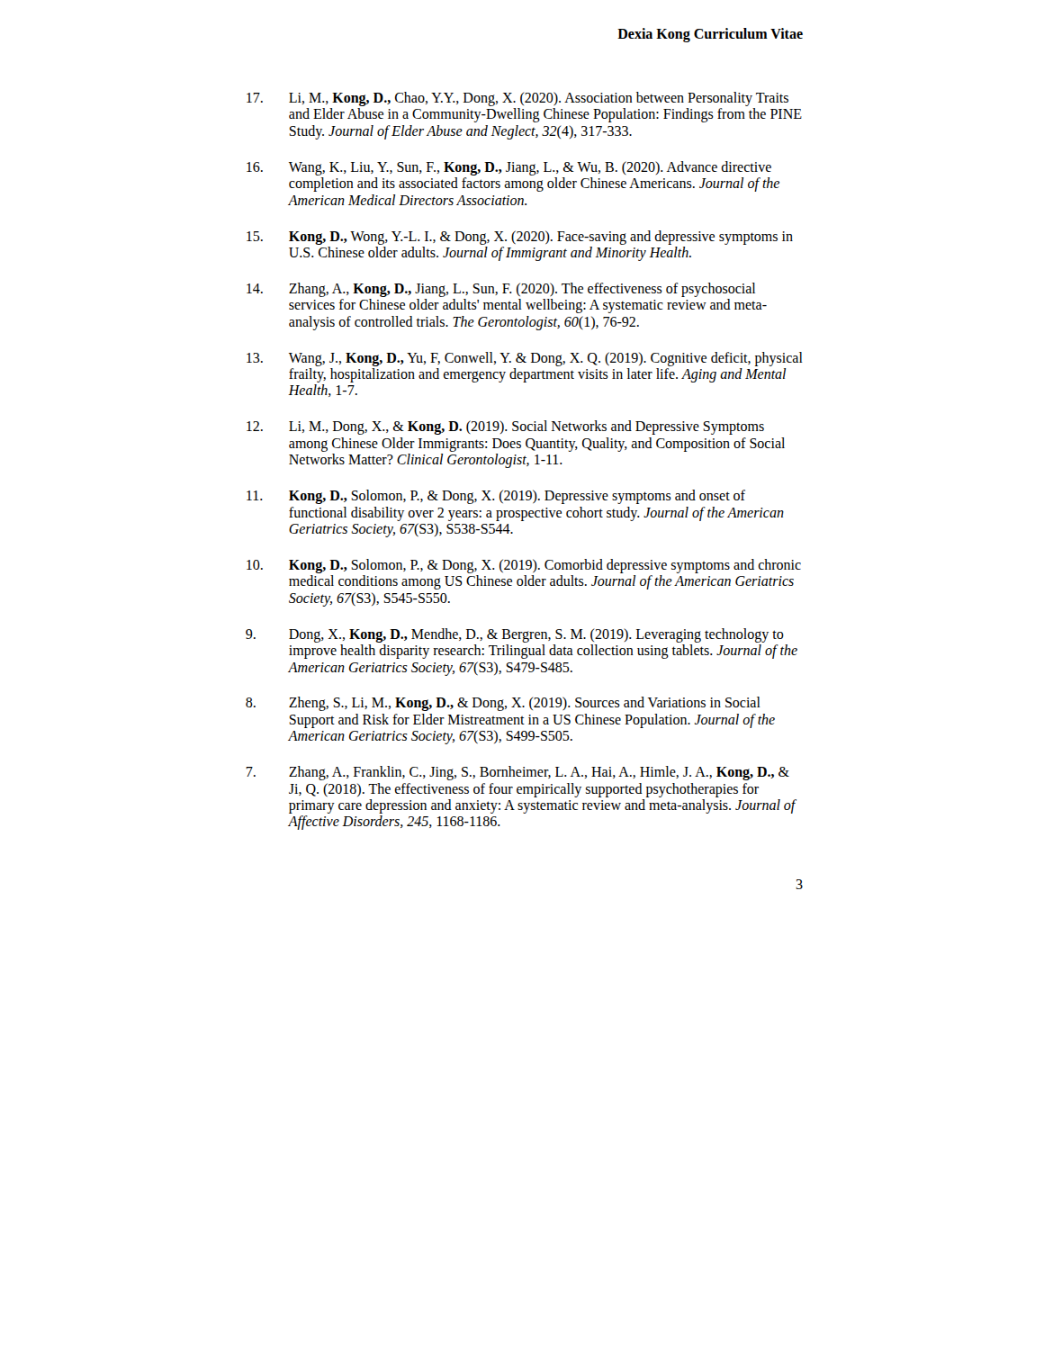Dexia Kong Curriculum Vitae
17. Li, M., Kong, D., Chao, Y.Y., Dong, X. (2020). Association between Personality Traits and Elder Abuse in a Community-Dwelling Chinese Population: Findings from the PINE Study. Journal of Elder Abuse and Neglect, 32(4), 317-333.
16. Wang, K., Liu, Y., Sun, F., Kong, D., Jiang, L., & Wu, B. (2020). Advance directive completion and its associated factors among older Chinese Americans. Journal of the American Medical Directors Association.
15. Kong, D., Wong, Y.-L. I., & Dong, X. (2020). Face-saving and depressive symptoms in U.S. Chinese older adults. Journal of Immigrant and Minority Health.
14. Zhang, A., Kong, D., Jiang, L., Sun, F. (2020). The effectiveness of psychosocial services for Chinese older adults' mental wellbeing: A systematic review and meta-analysis of controlled trials. The Gerontologist, 60(1), 76-92.
13. Wang, J., Kong, D., Yu, F, Conwell, Y. & Dong, X. Q. (2019). Cognitive deficit, physical frailty, hospitalization and emergency department visits in later life. Aging and Mental Health, 1-7.
12. Li, M., Dong, X., & Kong, D. (2019). Social Networks and Depressive Symptoms among Chinese Older Immigrants: Does Quantity, Quality, and Composition of Social Networks Matter? Clinical Gerontologist, 1-11.
11. Kong, D., Solomon, P., & Dong, X. (2019). Depressive symptoms and onset of functional disability over 2 years: a prospective cohort study. Journal of the American Geriatrics Society, 67(S3), S538-S544.
10. Kong, D., Solomon, P., & Dong, X. (2019). Comorbid depressive symptoms and chronic medical conditions among US Chinese older adults. Journal of the American Geriatrics Society, 67(S3), S545-S550.
9. Dong, X., Kong, D., Mendhe, D., & Bergren, S. M. (2019). Leveraging technology to improve health disparity research: Trilingual data collection using tablets. Journal of the American Geriatrics Society, 67(S3), S479-S485.
8. Zheng, S., Li, M., Kong, D., & Dong, X. (2019). Sources and Variations in Social Support and Risk for Elder Mistreatment in a US Chinese Population. Journal of the American Geriatrics Society, 67(S3), S499-S505.
7. Zhang, A., Franklin, C., Jing, S., Bornheimer, L. A., Hai, A., Himle, J. A., Kong, D., & Ji, Q. (2018). The effectiveness of four empirically supported psychotherapies for primary care depression and anxiety: A systematic review and meta-analysis. Journal of Affective Disorders, 245, 1168-1186.
3